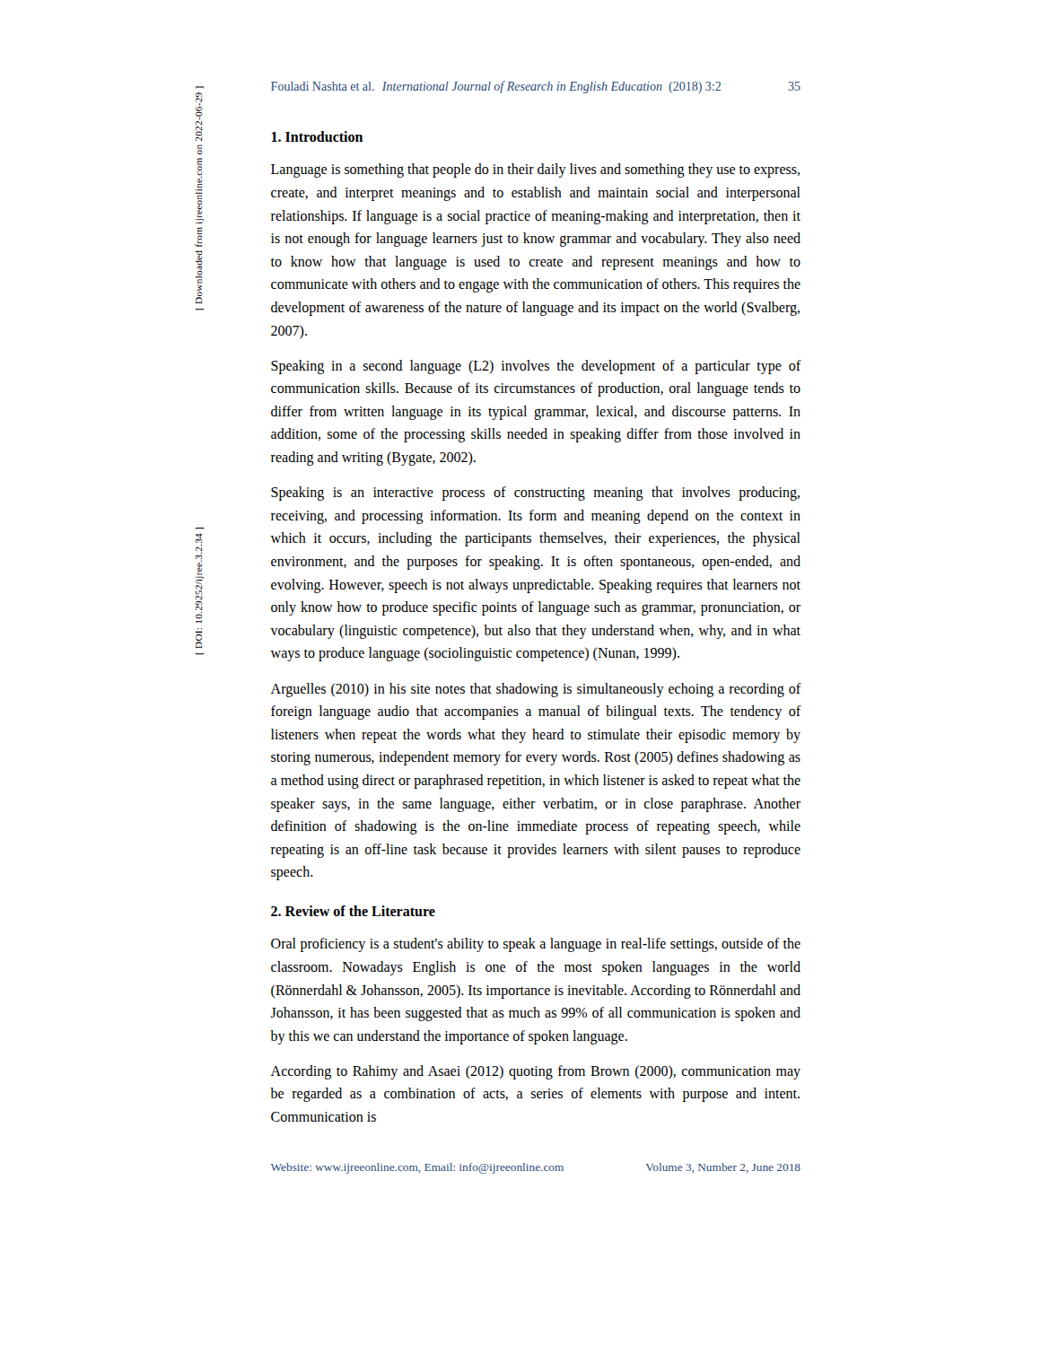[ Downloaded from ijreeonline.com on 2022-06-29 ]
[ DOI: 10.29252/ijree.3.2.34 ]
Fouladi Nashta et al. International Journal of Research in English Education (2018) 3:2 35
1. Introduction
Language is something that people do in their daily lives and something they use to express, create, and interpret meanings and to establish and maintain social and interpersonal relationships. If language is a social practice of meaning-making and interpretation, then it is not enough for language learners just to know grammar and vocabulary. They also need to know how that language is used to create and represent meanings and how to communicate with others and to engage with the communication of others. This requires the development of awareness of the nature of language and its impact on the world (Svalberg, 2007).
Speaking in a second language (L2) involves the development of a particular type of communication skills. Because of its circumstances of production, oral language tends to differ from written language in its typical grammar, lexical, and discourse patterns. In addition, some of the processing skills needed in speaking differ from those involved in reading and writing (Bygate, 2002).
Speaking is an interactive process of constructing meaning that involves producing, receiving, and processing information. Its form and meaning depend on the context in which it occurs, including the participants themselves, their experiences, the physical environment, and the purposes for speaking. It is often spontaneous, open-ended, and evolving. However, speech is not always unpredictable. Speaking requires that learners not only know how to produce specific points of language such as grammar, pronunciation, or vocabulary (linguistic competence), but also that they understand when, why, and in what ways to produce language (sociolinguistic competence) (Nunan, 1999).
Arguelles (2010) in his site notes that shadowing is simultaneously echoing a recording of foreign language audio that accompanies a manual of bilingual texts. The tendency of listeners when repeat the words what they heard to stimulate their episodic memory by storing numerous, independent memory for every words. Rost (2005) defines shadowing as a method using direct or paraphrased repetition, in which listener is asked to repeat what the speaker says, in the same language, either verbatim, or in close paraphrase. Another definition of shadowing is the on-line immediate process of repeating speech, while repeating is an off-line task because it provides learners with silent pauses to reproduce speech.
2. Review of the Literature
Oral proficiency is a student's ability to speak a language in real-life settings, outside of the classroom. Nowadays English is one of the most spoken languages in the world (Rönnerdahl & Johansson, 2005). Its importance is inevitable. According to Rönnerdahl and Johansson, it has been suggested that as much as 99% of all communication is spoken and by this we can understand the importance of spoken language.
According to Rahimy and Asaei (2012) quoting from Brown (2000), communication may be regarded as a combination of acts, a series of elements with purpose and intent. Communication is
Website: www.ijreeonline.com, Email: info@ijreeonline.com Volume 3, Number 2, June 2018